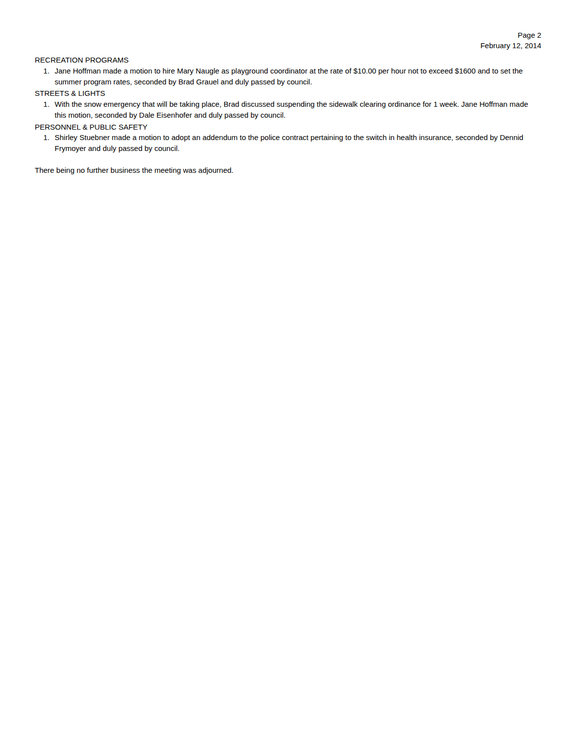Page 2
February 12, 2014
Recreation Programs
Jane Hoffman made a motion to hire Mary Naugle as playground coordinator at the rate of $10.00 per hour not to exceed $1600 and to set the summer program rates, seconded by Brad Grauel and duly passed by council.
Streets & Lights
With the snow emergency that will be taking place, Brad discussed suspending the sidewalk clearing ordinance for 1 week. Jane Hoffman made this motion, seconded by Dale Eisenhofer and duly passed by council.
Personnel & Public Safety
Shirley Stuebner made a motion to adopt an addendum to the police contract pertaining to the switch in health insurance, seconded by Dennid Frymoyer and duly passed by council.
There being no further business the meeting was adjourned.